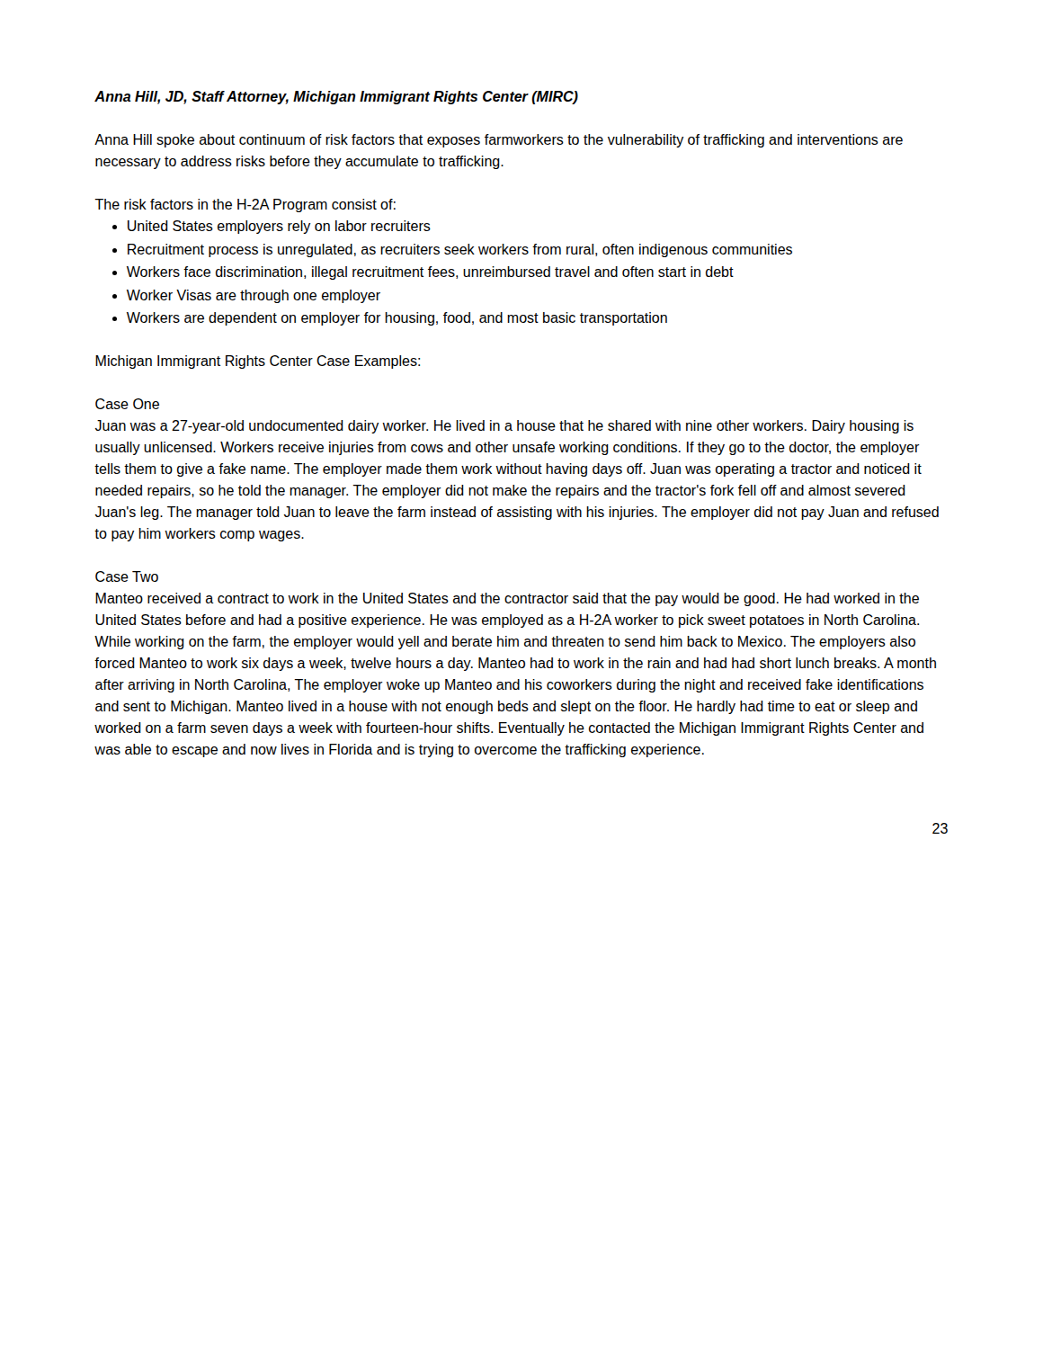Anna Hill, JD, Staff Attorney, Michigan Immigrant Rights Center (MIRC)
Anna Hill spoke about continuum of risk factors that exposes farmworkers to the vulnerability of trafficking and interventions are necessary to address risks before they accumulate to trafficking.
The risk factors in the H-2A Program consist of:
United States employers rely on labor recruiters
Recruitment process is unregulated, as recruiters seek workers from rural, often indigenous communities
Workers face discrimination, illegal recruitment fees, unreimbursed travel and often start in debt
Worker Visas are through one employer
Workers are dependent on employer for housing, food, and most basic transportation
Michigan Immigrant Rights Center Case Examples:
Case One
Juan was a 27-year-old undocumented dairy worker. He lived in a house that he shared with nine other workers. Dairy housing is usually unlicensed. Workers receive injuries from cows and other unsafe working conditions. If they go to the doctor, the employer tells them to give a fake name. The employer made them work without having days off. Juan was operating a tractor and noticed it needed repairs, so he told the manager. The employer did not make the repairs and the tractor's fork fell off and almost severed Juan's leg. The manager told Juan to leave the farm instead of assisting with his injuries. The employer did not pay Juan and refused to pay him workers comp wages.
Case Two
Manteo received a contract to work in the United States and the contractor said that the pay would be good. He had worked in the United States before and had a positive experience. He was employed as a H-2A worker to pick sweet potatoes in North Carolina. While working on the farm, the employer would yell and berate him and threaten to send him back to Mexico. The employers also forced Manteo to work six days a week, twelve hours a day. Manteo had to work in the rain and had had short lunch breaks. A month after arriving in North Carolina, The employer woke up Manteo and his coworkers during the night and received fake identifications and sent to Michigan. Manteo lived in a house with not enough beds and slept on the floor. He hardly had time to eat or sleep and worked on a farm seven days a week with fourteen-hour shifts. Eventually he contacted the Michigan Immigrant Rights Center and was able to escape and now lives in Florida and is trying to overcome the trafficking experience.
23